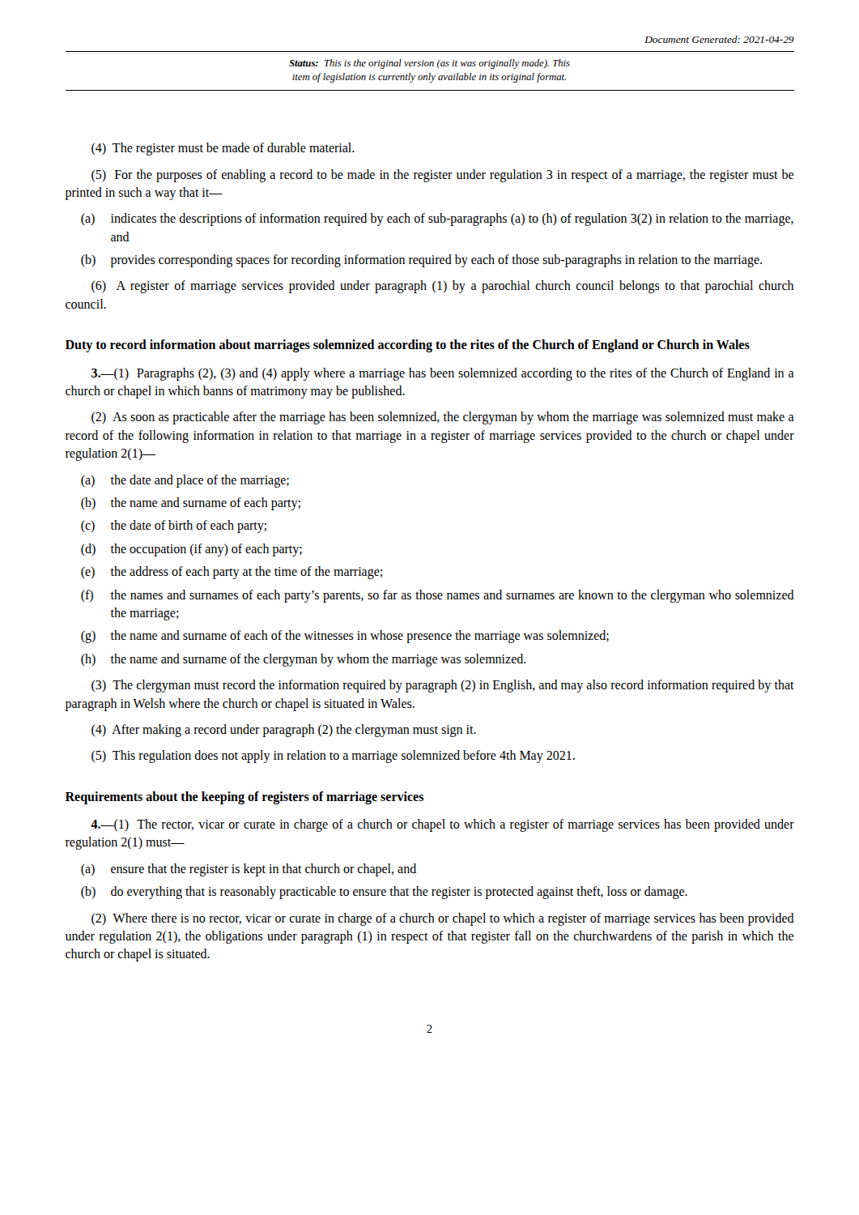Document Generated: 2021-04-29
Status: This is the original version (as it was originally made). This
item of legislation is currently only available in its original format.
(4) The register must be made of durable material.
(5) For the purposes of enabling a record to be made in the register under regulation 3 in respect of a marriage, the register must be printed in such a way that it—
(a) indicates the descriptions of information required by each of sub-paragraphs (a) to (h) of regulation 3(2) in relation to the marriage, and
(b) provides corresponding spaces for recording information required by each of those sub-paragraphs in relation to the marriage.
(6) A register of marriage services provided under paragraph (1) by a parochial church council belongs to that parochial church council.
Duty to record information about marriages solemnized according to the rites of the Church of England or Church in Wales
3.—(1) Paragraphs (2), (3) and (4) apply where a marriage has been solemnized according to the rites of the Church of England in a church or chapel in which banns of matrimony may be published.
(2) As soon as practicable after the marriage has been solemnized, the clergyman by whom the marriage was solemnized must make a record of the following information in relation to that marriage in a register of marriage services provided to the church or chapel under regulation 2(1)—
(a) the date and place of the marriage;
(b) the name and surname of each party;
(c) the date of birth of each party;
(d) the occupation (if any) of each party;
(e) the address of each party at the time of the marriage;
(f) the names and surnames of each party’s parents, so far as those names and surnames are known to the clergyman who solemnized the marriage;
(g) the name and surname of each of the witnesses in whose presence the marriage was solemnized;
(h) the name and surname of the clergyman by whom the marriage was solemnized.
(3) The clergyman must record the information required by paragraph (2) in English, and may also record information required by that paragraph in Welsh where the church or chapel is situated in Wales.
(4) After making a record under paragraph (2) the clergyman must sign it.
(5) This regulation does not apply in relation to a marriage solemnized before 4th May 2021.
Requirements about the keeping of registers of marriage services
4.—(1) The rector, vicar or curate in charge of a church or chapel to which a register of marriage services has been provided under regulation 2(1) must—
(a) ensure that the register is kept in that church or chapel, and
(b) do everything that is reasonably practicable to ensure that the register is protected against theft, loss or damage.
(2) Where there is no rector, vicar or curate in charge of a church or chapel to which a register of marriage services has been provided under regulation 2(1), the obligations under paragraph (1) in respect of that register fall on the churchwardens of the parish in which the church or chapel is situated.
2